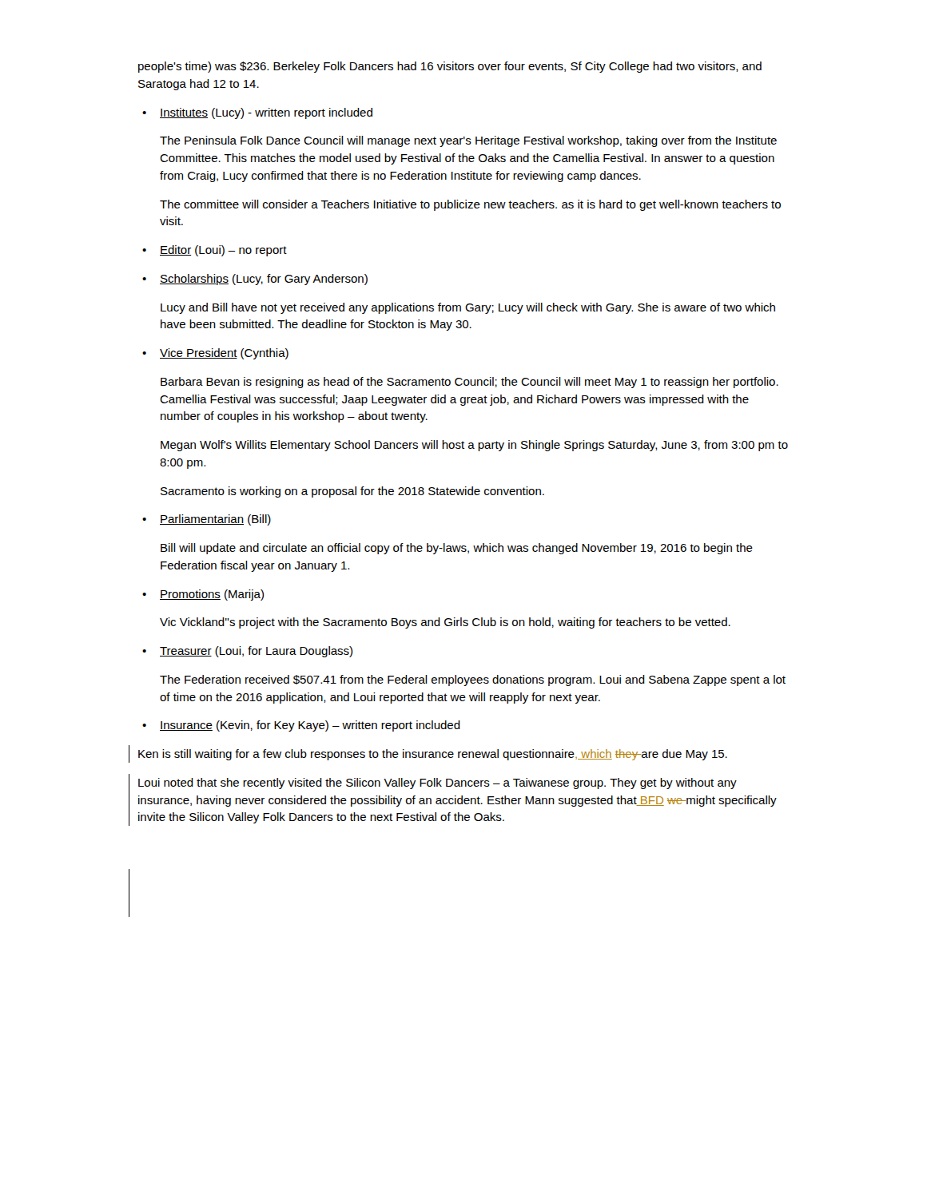people's time) was $236. Berkeley Folk Dancers had 16 visitors over four events, Sf City College had two visitors, and Saratoga had 12 to 14.
Institutes (Lucy) - written report included
The Peninsula Folk Dance Council will manage next year's Heritage Festival workshop, taking over from the Institute Committee. This matches the model used by Festival of the Oaks and the Camellia Festival. In answer to a question from Craig, Lucy confirmed that there is no Federation Institute for reviewing camp dances.
The committee will consider a Teachers Initiative to publicize new teachers. as it is hard to get well-known teachers to visit.
Editor (Loui) – no report
Scholarships (Lucy, for Gary Anderson)
Lucy and Bill have not yet received any applications from Gary; Lucy will check with Gary. She is aware of two which have been submitted. The deadline for Stockton is May 30.
Vice President (Cynthia)
Barbara Bevan is resigning as head of the Sacramento Council; the Council will meet May 1 to reassign her portfolio. Camellia Festival was successful; Jaap Leegwater did a great job, and Richard Powers was impressed with the number of couples in his workshop – about twenty.
Megan Wolf's Willits Elementary School Dancers will host a party in Shingle Springs Saturday, June 3, from 3:00 pm to 8:00 pm.
Sacramento is working on a proposal for the 2018 Statewide convention.
Parliamentarian (Bill)
Bill will update and circulate an official copy of the by-laws, which was changed November 19, 2016 to begin the Federation fiscal year on January 1.
Promotions (Marija)
Vic Vickland''s project with the Sacramento Boys and Girls Club is on hold, waiting for teachers to be vetted.
Treasurer (Loui, for Laura Douglass)
The Federation received $507.41 from the Federal employees donations program. Loui and Sabena Zappe spent a lot of time on the 2016 application, and Loui reported that we will reapply for next year.
Insurance (Kevin, for Key Kaye) – written report included
Ken is still waiting for a few club responses to the insurance renewal questionnaire, which they are due May 15.
Loui noted that she recently visited the Silicon Valley Folk Dancers – a Taiwanese group. They get by without any insurance, having never considered the possibility of an accident. Esther Mann suggested that BFD we might specifically invite the Silicon Valley Folk Dancers to the next Festival of the Oaks.